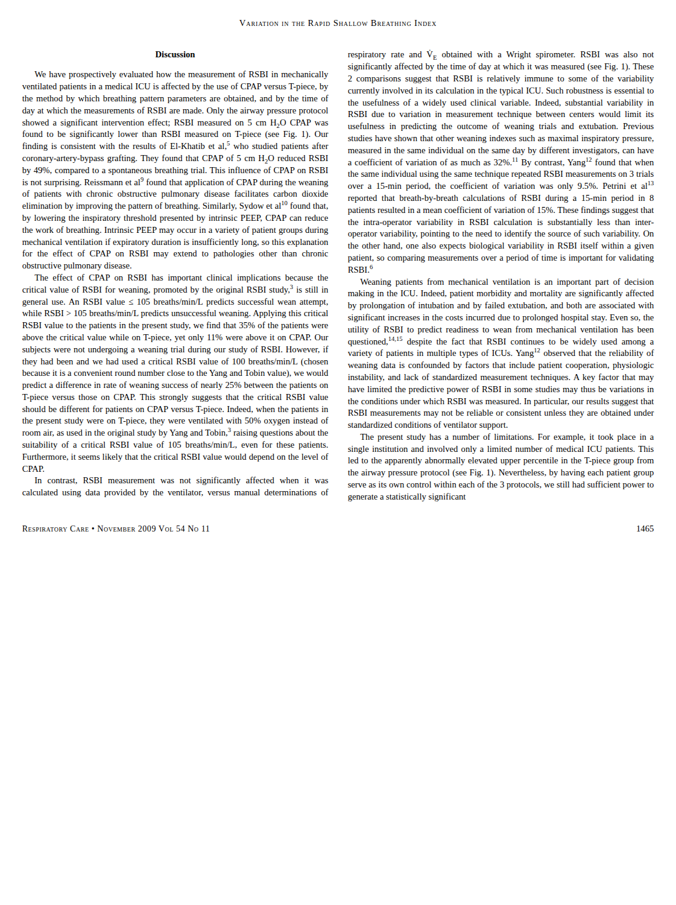Variation in the Rapid Shallow Breathing Index
Discussion
We have prospectively evaluated how the measurement of RSBI in mechanically ventilated patients in a medical ICU is affected by the use of CPAP versus T-piece, by the method by which breathing pattern parameters are obtained, and by the time of day at which the measurements of RSBI are made. Only the airway pressure protocol showed a significant intervention effect; RSBI measured on 5 cm H2O CPAP was found to be significantly lower than RSBI measured on T-piece (see Fig. 1). Our finding is consistent with the results of El-Khatib et al,5 who studied patients after coronary-artery-bypass grafting. They found that CPAP of 5 cm H2O reduced RSBI by 49%, compared to a spontaneous breathing trial. This influence of CPAP on RSBI is not surprising. Reissmann et al9 found that application of CPAP during the weaning of patients with chronic obstructive pulmonary disease facilitates carbon dioxide elimination by improving the pattern of breathing. Similarly, Sydow et al10 found that, by lowering the inspiratory threshold presented by intrinsic PEEP, CPAP can reduce the work of breathing. Intrinsic PEEP may occur in a variety of patient groups during mechanical ventilation if expiratory duration is insufficiently long, so this explanation for the effect of CPAP on RSBI may extend to pathologies other than chronic obstructive pulmonary disease.
The effect of CPAP on RSBI has important clinical implications because the critical value of RSBI for weaning, promoted by the original RSBI study,3 is still in general use. An RSBI value ≤ 105 breaths/min/L predicts successful wean attempt, while RSBI > 105 breaths/min/L predicts unsuccessful weaning. Applying this critical RSBI value to the patients in the present study, we find that 35% of the patients were above the critical value while on T-piece, yet only 11% were above it on CPAP. Our subjects were not undergoing a weaning trial during our study of RSBI. However, if they had been and we had used a critical RSBI value of 100 breaths/min/L (chosen because it is a convenient round number close to the Yang and Tobin value), we would predict a difference in rate of weaning success of nearly 25% between the patients on T-piece versus those on CPAP. This strongly suggests that the critical RSBI value should be different for patients on CPAP versus T-piece. Indeed, when the patients in the present study were on T-piece, they were ventilated with 50% oxygen instead of room air, as used in the original study by Yang and Tobin,3 raising questions about the suitability of a critical RSBI value of 105 breaths/min/L, even for these patients. Furthermore, it seems likely that the critical RSBI value would depend on the level of CPAP.
In contrast, RSBI measurement was not significantly affected when it was calculated using data provided by the ventilator, versus manual determinations of respiratory rate and V̇E obtained with a Wright spirometer. RSBI was also not significantly affected by the time of day at which it was measured (see Fig. 1). These 2 comparisons suggest that RSBI is relatively immune to some of the variability currently involved in its calculation in the typical ICU. Such robustness is essential to the usefulness of a widely used clinical variable. Indeed, substantial variability in RSBI due to variation in measurement technique between centers would limit its usefulness in predicting the outcome of weaning trials and extubation. Previous studies have shown that other weaning indexes such as maximal inspiratory pressure, measured in the same individual on the same day by different investigators, can have a coefficient of variation of as much as 32%.11 By contrast, Yang12 found that when the same individual using the same technique repeated RSBI measurements on 3 trials over a 15-min period, the coefficient of variation was only 9.5%. Petrini et al13 reported that breath-by-breath calculations of RSBI during a 15-min period in 8 patients resulted in a mean coefficient of variation of 15%. These findings suggest that the intra-operator variability in RSBI calculation is substantially less than inter-operator variability, pointing to the need to identify the source of such variability. On the other hand, one also expects biological variability in RSBI itself within a given patient, so comparing measurements over a period of time is important for validating RSBI.6
Weaning patients from mechanical ventilation is an important part of decision making in the ICU. Indeed, patient morbidity and mortality are significantly affected by prolongation of intubation and by failed extubation, and both are associated with significant increases in the costs incurred due to prolonged hospital stay. Even so, the utility of RSBI to predict readiness to wean from mechanical ventilation has been questioned,14,15 despite the fact that RSBI continues to be widely used among a variety of patients in multiple types of ICUs. Yang12 observed that the reliability of weaning data is confounded by factors that include patient cooperation, physiologic instability, and lack of standardized measurement techniques. A key factor that may have limited the predictive power of RSBI in some studies may thus be variations in the conditions under which RSBI was measured. In particular, our results suggest that RSBI measurements may not be reliable or consistent unless they are obtained under standardized conditions of ventilator support.
The present study has a number of limitations. For example, it took place in a single institution and involved only a limited number of medical ICU patients. This led to the apparently abnormally elevated upper percentile in the T-piece group from the airway pressure protocol (see Fig. 1). Nevertheless, by having each patient group serve as its own control within each of the 3 protocols, we still had sufficient power to generate a statistically significant
Respiratory Care • November 2009 Vol 54 No 11 1465